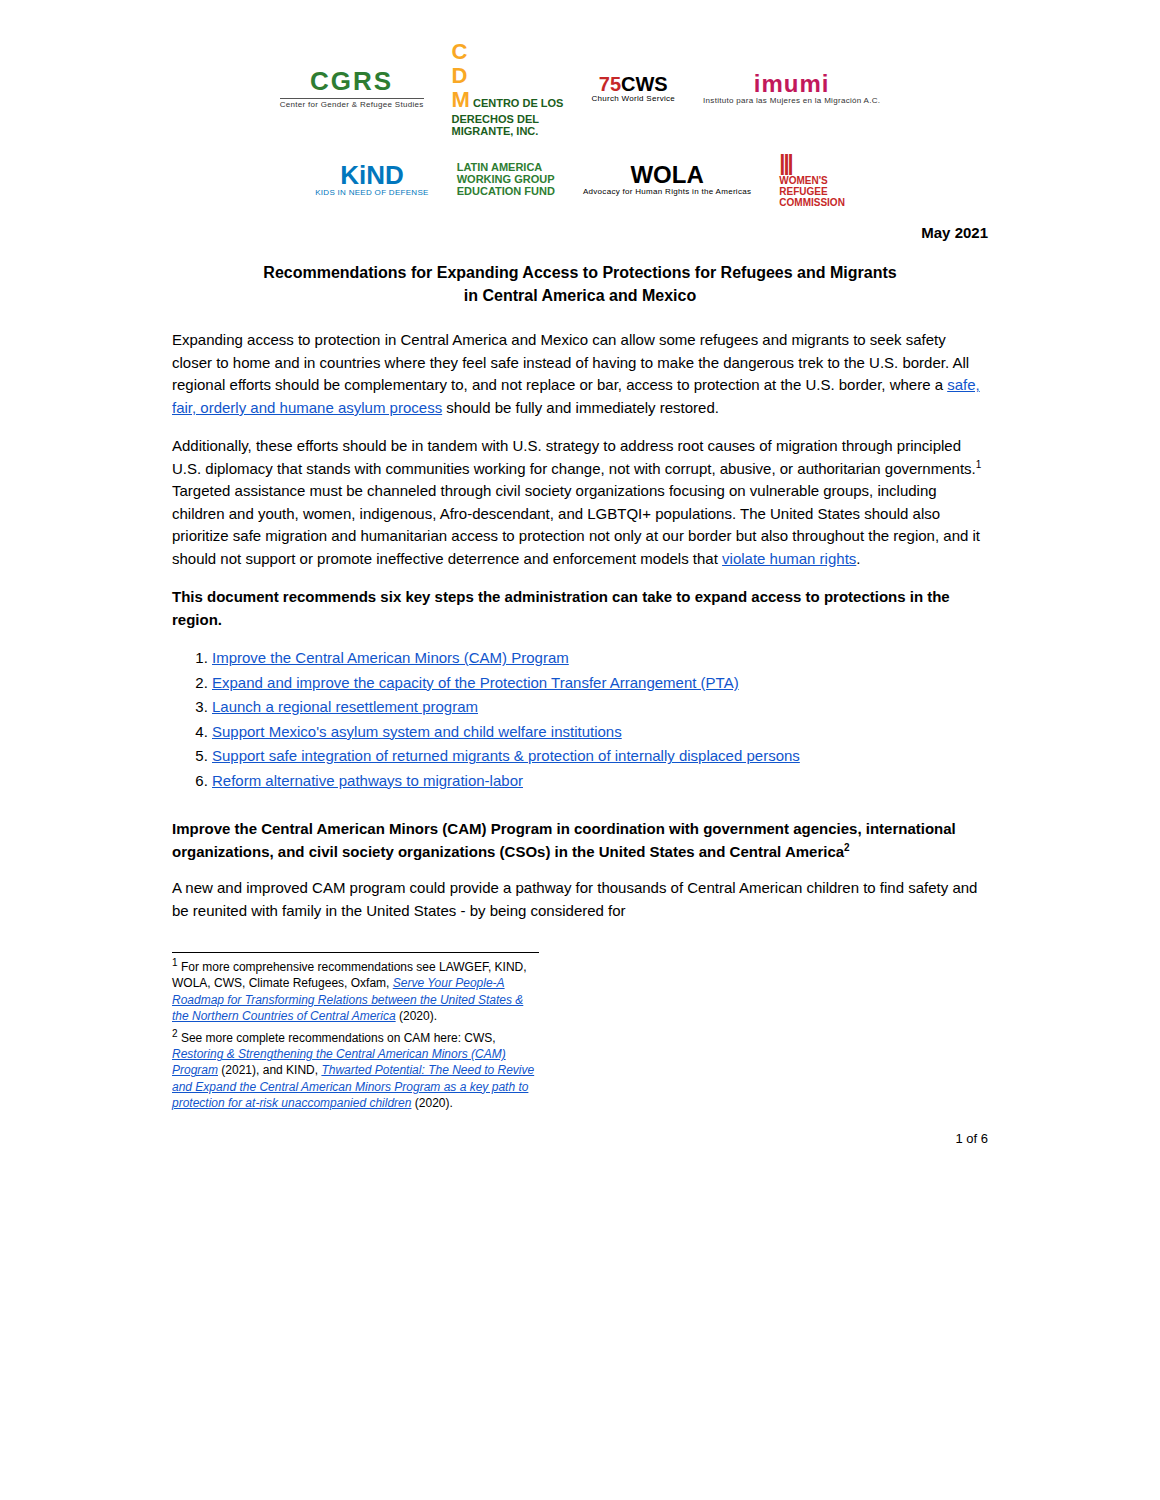CGRSCenter for Gender & Refugee Studies
C
D
M CENTRO DE LOS
DERECHOS DEL
MIGRANTE, INC.
75 CWSChurch World Service
imumiInstituto para las Mujeres en la Migración A.C.
KiNDKIDS IN NEED OF DEFENSE
LATIN AMERICA
WORKING GROUP
EDUCATION FUND
WOLAAdvocacy for Human Rights in the Americas
|||
WOMEN'S
REFUGEE
COMMISSION
May 2021
Recommendations for Expanding Access to Protections for Refugees and Migrants
in Central America and Mexico
Expanding access to protection in Central America and Mexico can allow some refugees and migrants to seek safety closer to home and in countries where they feel safe instead of having to make the dangerous trek to the U.S. border. All regional efforts should be complementary to, and not replace or bar, access to protection at the U.S. border, where a safe, fair, orderly and humane asylum process should be fully and immediately restored.
Additionally, these efforts should be in tandem with U.S. strategy to address root causes of migration through principled U.S. diplomacy that stands with communities working for change, not with corrupt, abusive, or authoritarian governments.1 Targeted assistance must be channeled through civil society organizations focusing on vulnerable groups, including children and youth, women, indigenous, Afro-descendant, and LGBTQI+ populations. The United States should also prioritize safe migration and humanitarian access to protection not only at our border but also throughout the region, and it should not support or promote ineffective deterrence and enforcement models that violate human rights.
This document recommends six key steps the administration can take to expand access to protections in the region.
Improve the Central American Minors (CAM) Program
Expand and improve the capacity of the Protection Transfer Arrangement (PTA)
Launch a regional resettlement program
Support Mexico's asylum system and child welfare institutions
Support safe integration of returned migrants & protection of internally displaced persons
Reform alternative pathways to migration-labor
Improve the Central American Minors (CAM) Program in coordination with government agencies, international organizations, and civil society organizations (CSOs) in the United States and Central America2
A new and improved CAM program could provide a pathway for thousands of Central American children to find safety and be reunited with family in the United States - by being considered for
1 For more comprehensive recommendations see LAWGEF, KIND, WOLA, CWS, Climate Refugees, Oxfam, Serve Your People-A Roadmap for Transforming Relations between the United States & the Northern Countries of Central America (2020).
2 See more complete recommendations on CAM here: CWS, Restoring & Strengthening the Central American Minors (CAM) Program (2021), and KIND, Thwarted Potential: The Need to Revive and Expand the Central American Minors Program as a key path to protection for at-risk unaccompanied children (2020).
1 of 6